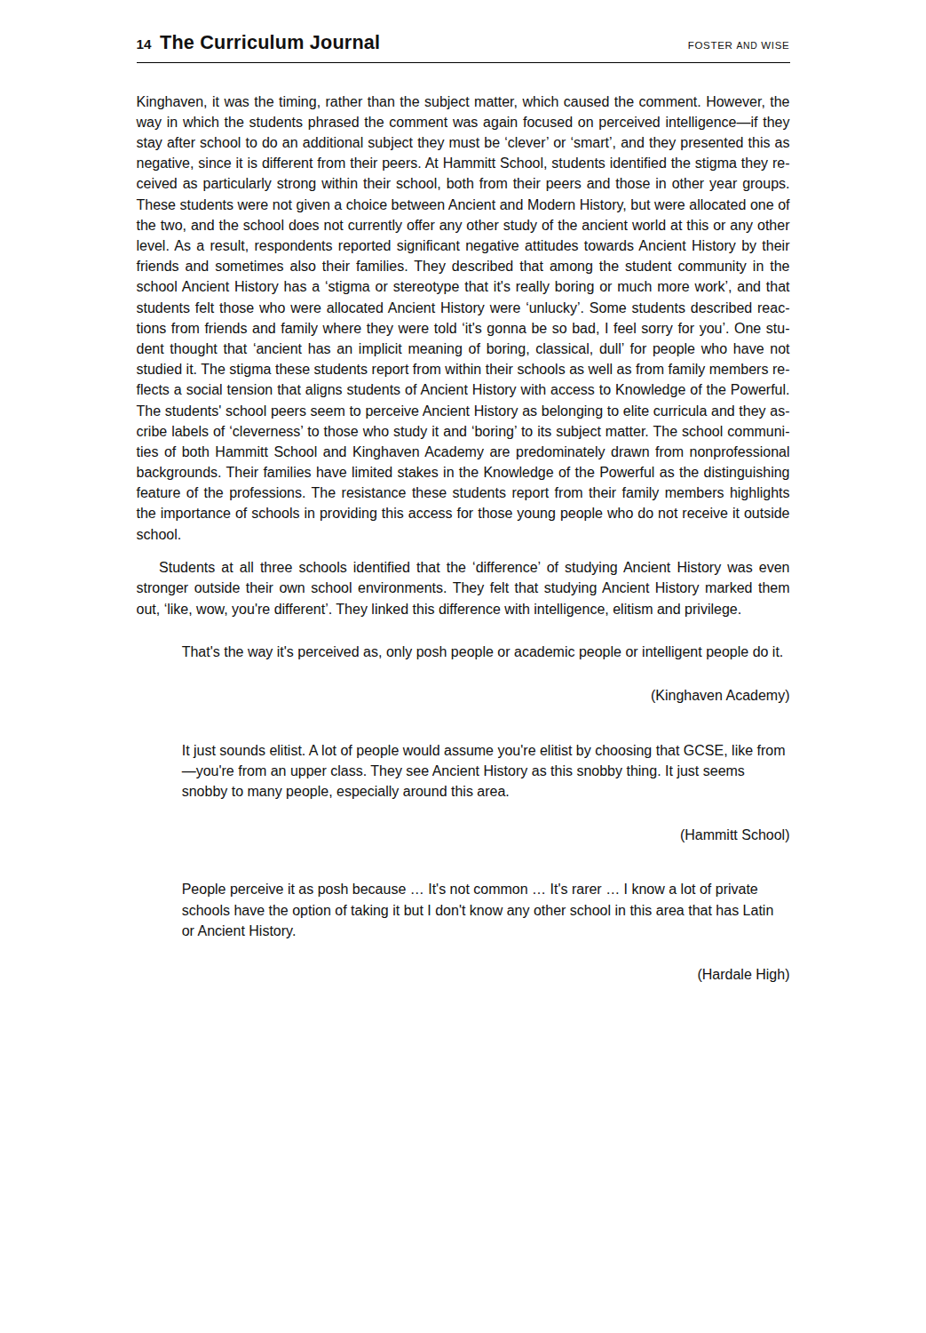14 The Curriculum Journal
Foster and Wise
Kinghaven, it was the timing, rather than the subject matter, which caused the comment. However, the way in which the students phrased the comment was again focused on perceived intelligence—if they stay after school to do an additional subject they must be ‘clever’ or ‘smart’, and they presented this as negative, since it is different from their peers. At Hammitt School, students identified the stigma they received as particularly strong within their school, both from their peers and those in other year groups. These students were not given a choice between Ancient and Modern History, but were allocated one of the two, and the school does not currently offer any other study of the ancient world at this or any other level. As a result, respondents reported significant negative attitudes towards Ancient History by their friends and sometimes also their families. They described that among the student community in the school Ancient History has a ‘stigma or stereotype that it's really boring or much more work’, and that students felt those who were allocated Ancient History were ‘unlucky’. Some students described reactions from friends and family where they were told ‘it's gonna be so bad, I feel sorry for you’. One student thought that ‘ancient has an implicit meaning of boring, classical, dull’ for people who have not studied it. The stigma these students report from within their schools as well as from family members reflects a social tension that aligns students of Ancient History with access to Knowledge of the Powerful. The students' school peers seem to perceive Ancient History as belonging to elite curricula and they ascribe labels of ‘cleverness’ to those who study it and ‘boring’ to its subject matter. The school communities of both Hammitt School and Kinghaven Academy are predominately drawn from nonprofessional backgrounds. Their families have limited stakes in the Knowledge of the Powerful as the distinguishing feature of the professions. The resistance these students report from their family members highlights the importance of schools in providing this access for those young people who do not receive it outside school.
Students at all three schools identified that the ‘difference’ of studying Ancient History was even stronger outside their own school environments. They felt that studying Ancient History marked them out, ‘like, wow, you're different’. They linked this difference with intelligence, elitism and privilege.
That's the way it's perceived as, only posh people or academic people or intelligent people do it.
(Kinghaven Academy)
It just sounds elitist. A lot of people would assume you're elitist by choosing that GCSE, like from—you're from an upper class. They see Ancient History as this snobby thing. It just seems snobby to many people, especially around this area.
(Hammitt School)
People perceive it as posh because … It's not common … It's rarer … I know a lot of private schools have the option of taking it but I don't know any other school in this area that has Latin or Ancient History.
(Hardale High)